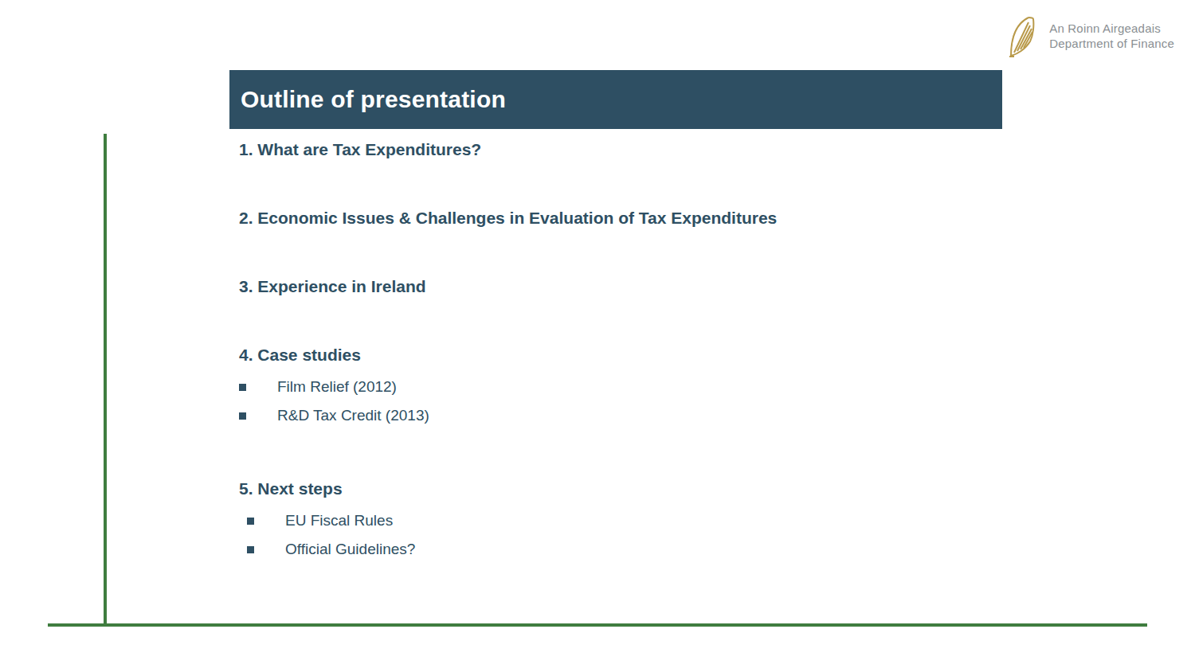An Roinn Airgeadais Department of Finance
Outline of presentation
1. What are Tax Expenditures?
2. Economic Issues & Challenges in Evaluation of Tax Expenditures
3. Experience in Ireland
4. Case studies
Film Relief (2012)
R&D Tax Credit (2013)
5. Next steps
EU Fiscal Rules
Official Guidelines?